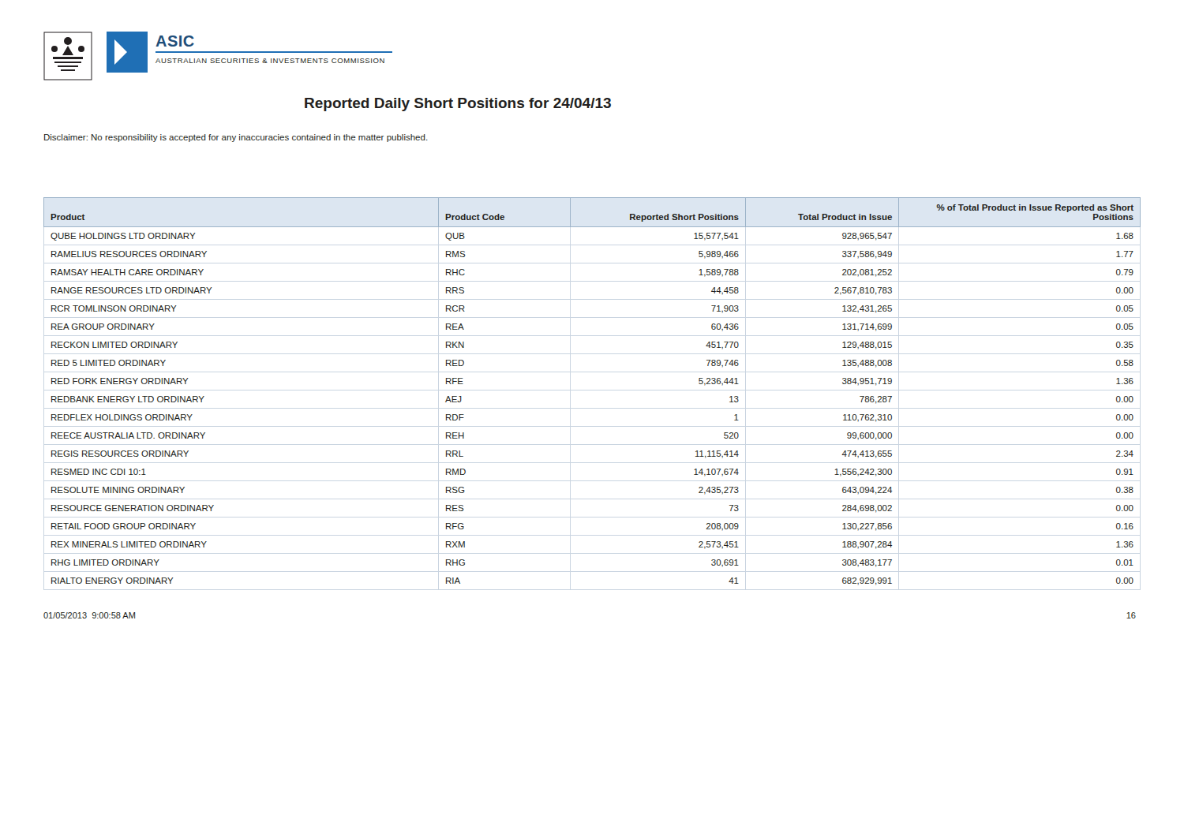ASIC
Australian Securities & Investments Commission
Reported Daily Short Positions for 24/04/13
Disclaimer: No responsibility is accepted for any inaccuracies contained in the matter published.
| Product | Product Code | Reported Short Positions | Total Product in Issue | % of Total Product in Issue Reported as Short Positions |
| --- | --- | --- | --- | --- |
| QUBE HOLDINGS LTD ORDINARY | QUB | 15,577,541 | 928,965,547 | 1.68 |
| RAMELIUS RESOURCES ORDINARY | RMS | 5,989,466 | 337,586,949 | 1.77 |
| RAMSAY HEALTH CARE ORDINARY | RHC | 1,589,788 | 202,081,252 | 0.79 |
| RANGE RESOURCES LTD ORDINARY | RRS | 44,458 | 2,567,810,783 | 0.00 |
| RCR TOMLINSON ORDINARY | RCR | 71,903 | 132,431,265 | 0.05 |
| REA GROUP ORDINARY | REA | 60,436 | 131,714,699 | 0.05 |
| RECKON LIMITED ORDINARY | RKN | 451,770 | 129,488,015 | 0.35 |
| RED 5 LIMITED ORDINARY | RED | 789,746 | 135,488,008 | 0.58 |
| RED FORK ENERGY ORDINARY | RFE | 5,236,441 | 384,951,719 | 1.36 |
| REDBANK ENERGY LTD ORDINARY | AEJ | 13 | 786,287 | 0.00 |
| REDFLEX HOLDINGS ORDINARY | RDF | 1 | 110,762,310 | 0.00 |
| REECE AUSTRALIA LTD. ORDINARY | REH | 520 | 99,600,000 | 0.00 |
| REGIS RESOURCES ORDINARY | RRL | 11,115,414 | 474,413,655 | 2.34 |
| RESMED INC CDI 10:1 | RMD | 14,107,674 | 1,556,242,300 | 0.91 |
| RESOLUTE MINING ORDINARY | RSG | 2,435,273 | 643,094,224 | 0.38 |
| RESOURCE GENERATION ORDINARY | RES | 73 | 284,698,002 | 0.00 |
| RETAIL FOOD GROUP ORDINARY | RFG | 208,009 | 130,227,856 | 0.16 |
| REX MINERALS LIMITED ORDINARY | RXM | 2,573,451 | 188,907,284 | 1.36 |
| RHG LIMITED ORDINARY | RHG | 30,691 | 308,483,177 | 0.01 |
| RIALTO ENERGY ORDINARY | RIA | 41 | 682,929,991 | 0.00 |
01/05/2013 9:00:58 AM
16